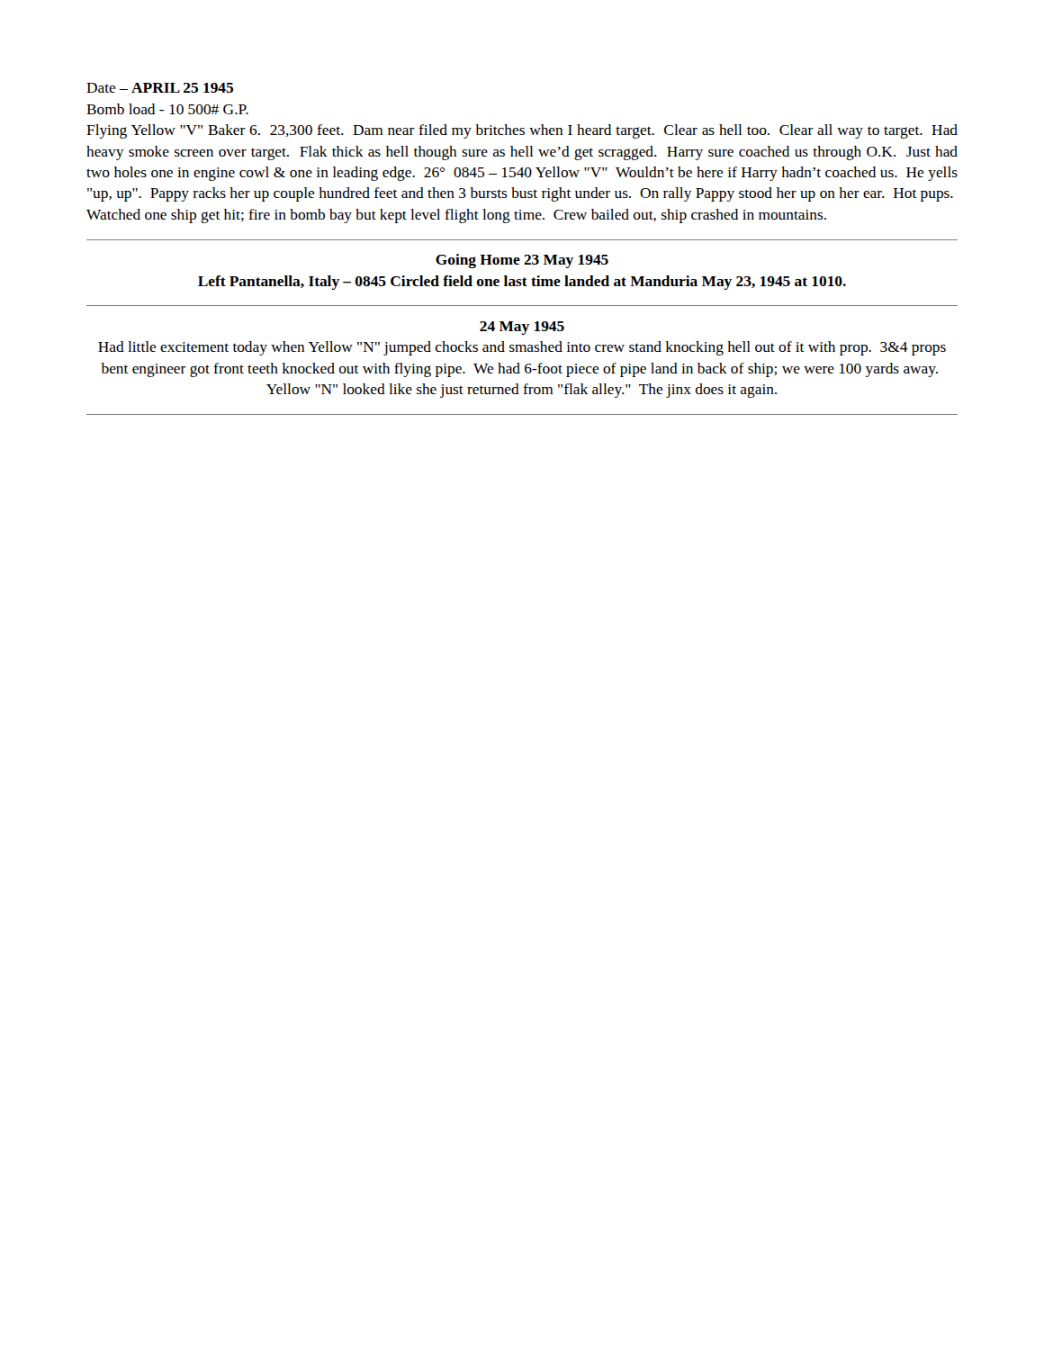Date – APRIL 25 1945
Bomb load - 10 500# G.P.
Flying Yellow "V" Baker 6. 23,300 feet. Dam near filed my britches when I heard target. Clear as hell too. Clear all way to target. Had heavy smoke screen over target. Flak thick as hell though sure as hell we’d get scragged. Harry sure coached us through O.K. Just had two holes one in engine cowl & one in leading edge. 26° 0845 – 1540 Yellow "V" Wouldn’t be here if Harry hadn’t coached us. He yells "up, up". Pappy racks her up couple hundred feet and then 3 bursts bust right under us. On rally Pappy stood her up on her ear. Hot pups. Watched one ship get hit; fire in bomb bay but kept level flight long time. Crew bailed out, ship crashed in mountains.
Going Home 23 May 1945
Left Pantanella, Italy – 0845 Circled field one last time landed at Manduria May 23, 1945 at 1010.
24 May 1945
Had little excitement today when Yellow "N" jumped chocks and smashed into crew stand knocking hell out of it with prop. 3&4 props bent engineer got front teeth knocked out with flying pipe. We had 6-foot piece of pipe land in back of ship; we were 100 yards away. Yellow "N" looked like she just returned from "flak alley." The jinx does it again.